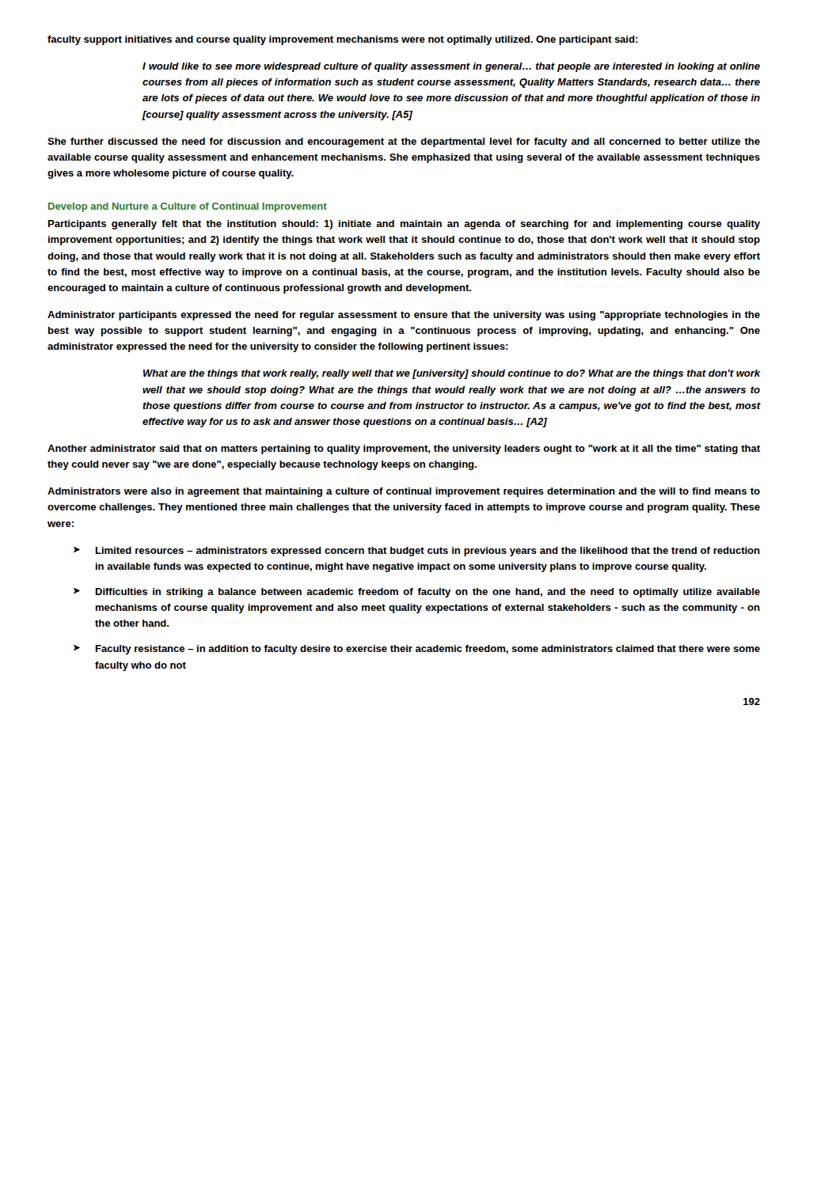faculty support initiatives and course quality improvement mechanisms were not optimally utilized. One participant said:
I would like to see more widespread culture of quality assessment in general… that people are interested in looking at online courses from all pieces of information such as student course assessment, Quality Matters Standards, research data… there are lots of pieces of data out there. We would love to see more discussion of that and more thoughtful application of those in [course] quality assessment across the university. [A5]
She further discussed the need for discussion and encouragement at the departmental level for faculty and all concerned to better utilize the available course quality assessment and enhancement mechanisms. She emphasized that using several of the available assessment techniques gives a more wholesome picture of course quality.
Develop and Nurture a Culture of Continual Improvement
Participants generally felt that the institution should: 1) initiate and maintain an agenda of searching for and implementing course quality improvement opportunities; and 2) identify the things that work well that it should continue to do, those that don't work well that it should stop doing, and those that would really work that it is not doing at all. Stakeholders such as faculty and administrators should then make every effort to find the best, most effective way to improve on a continual basis, at the course, program, and the institution levels. Faculty should also be encouraged to maintain a culture of continuous professional growth and development.
Administrator participants expressed the need for regular assessment to ensure that the university was using "appropriate technologies in the best way possible to support student learning", and engaging in a "continuous process of improving, updating, and enhancing." One administrator expressed the need for the university to consider the following pertinent issues:
What are the things that work really, really well that we [university] should continue to do? What are the things that don't work well that we should stop doing? What are the things that would really work that we are not doing at all? …the answers to those questions differ from course to course and from instructor to instructor. As a campus, we've got to find the best, most effective way for us to ask and answer those questions on a continual basis… [A2]
Another administrator said that on matters pertaining to quality improvement, the university leaders ought to "work at it all the time" stating that they could never say "we are done", especially because technology keeps on changing.
Administrators were also in agreement that maintaining a culture of continual improvement requires determination and the will to find means to overcome challenges. They mentioned three main challenges that the university faced in attempts to improve course and program quality. These were:
Limited resources – administrators expressed concern that budget cuts in previous years and the likelihood that the trend of reduction in available funds was expected to continue, might have negative impact on some university plans to improve course quality.
Difficulties in striking a balance between academic freedom of faculty on the one hand, and the need to optimally utilize available mechanisms of course quality improvement and also meet quality expectations of external stakeholders - such as the community - on the other hand.
Faculty resistance – in addition to faculty desire to exercise their academic freedom, some administrators claimed that there were some faculty who do not
192